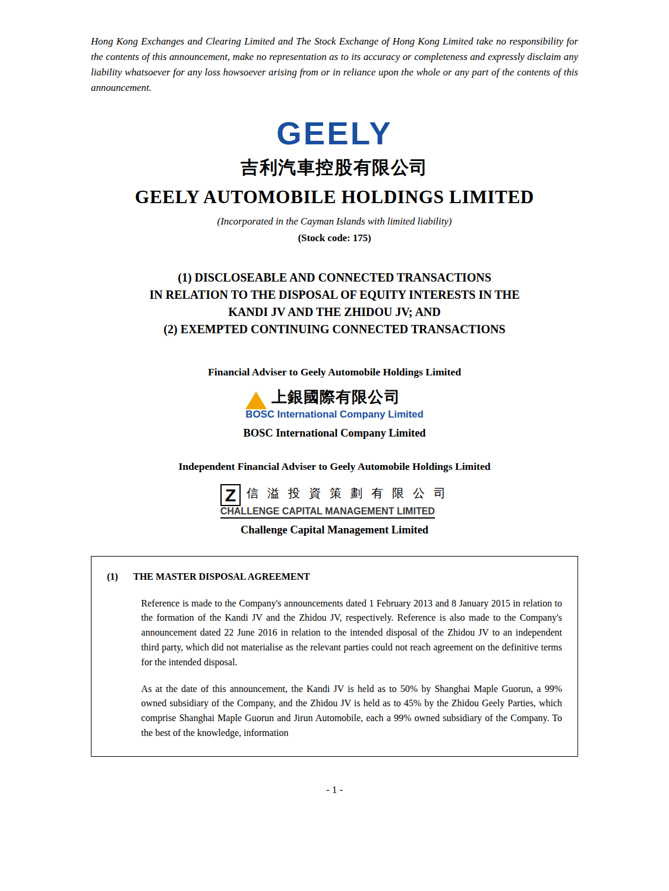Hong Kong Exchanges and Clearing Limited and The Stock Exchange of Hong Kong Limited take no responsibility for the contents of this announcement, make no representation as to its accuracy or completeness and expressly disclaim any liability whatsoever for any loss howsoever arising from or in reliance upon the whole or any part of the contents of this announcement.
GEELY
吉利汽車控股有限公司
GEELY AUTOMOBILE HOLDINGS LIMITED
(Incorporated in the Cayman Islands with limited liability)
(Stock code: 175)
(1) DISCLOSEABLE AND CONNECTED TRANSACTIONS
IN RELATION TO THE DISPOSAL OF EQUITY INTERESTS IN THE
KANDI JV AND THE ZHIDOU JV; AND
(2) EXEMPTED CONTINUING CONNECTED TRANSACTIONS
Financial Adviser to Geely Automobile Holdings Limited
上銀國際有限公司
BOSC International Company Limited
BOSC International Company Limited
Independent Financial Adviser to Geely Automobile Holdings Limited
Z信 溢 投 資 策 劃 有 限 公 司
CHALLENGE CAPITAL MANAGEMENT LIMITED
Challenge Capital Management Limited
(1) THE MASTER DISPOSAL AGREEMENT
Reference is made to the Company's announcements dated 1 February 2013 and 8 January 2015 in relation to the formation of the Kandi JV and the Zhidou JV, respectively. Reference is also made to the Company's announcement dated 22 June 2016 in relation to the intended disposal of the Zhidou JV to an independent third party, which did not materialise as the relevant parties could not reach agreement on the definitive terms for the intended disposal.
As at the date of this announcement, the Kandi JV is held as to 50% by Shanghai Maple Guorun, a 99% owned subsidiary of the Company, and the Zhidou JV is held as to 45% by the Zhidou Geely Parties, which comprise Shanghai Maple Guorun and Jirun Automobile, each a 99% owned subsidiary of the Company. To the best of the knowledge, information
- 1 -